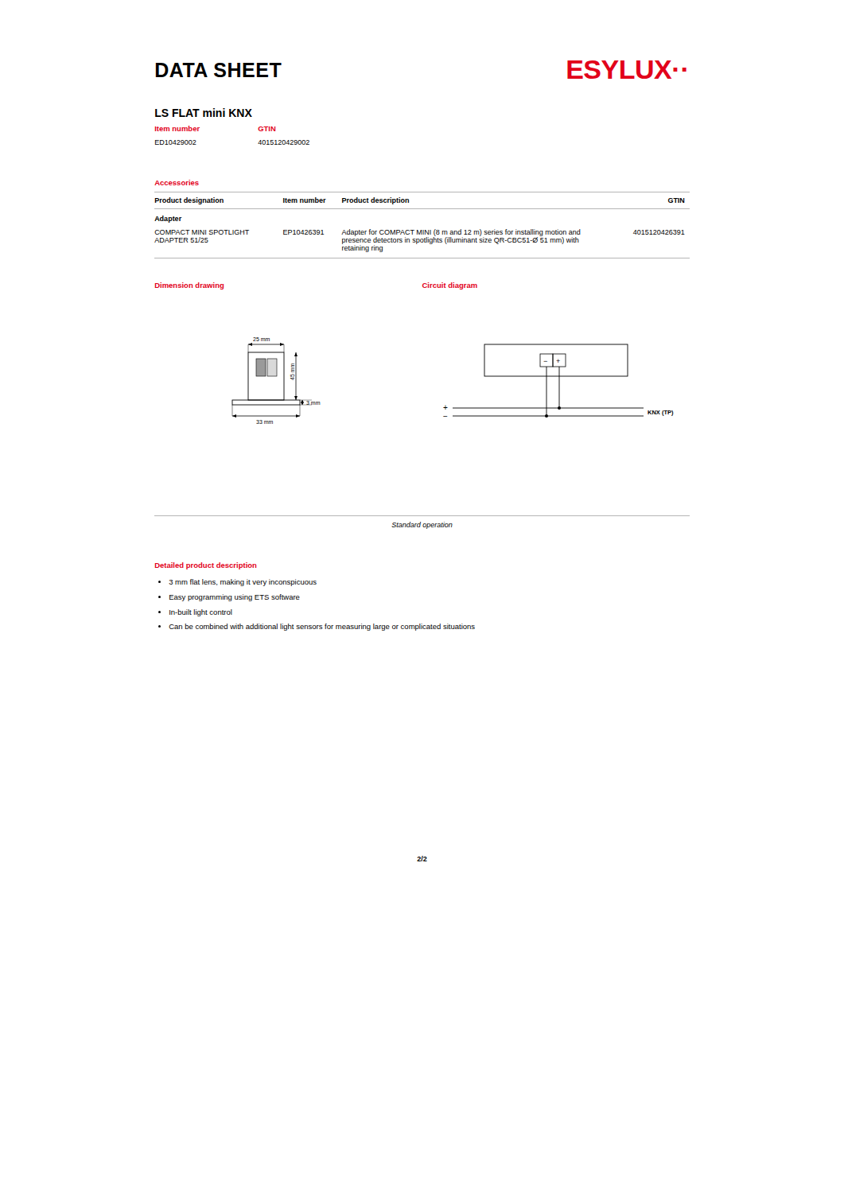DATA SHEET
ESYLUX··
LS FLAT mini KNX
| Item number | GTIN |
| --- | --- |
| ED10429002 | 4015120429002 |
Accessories
| Product designation | Item number | Product description | GTIN |
| --- | --- | --- | --- |
| Adapter |
| COMPACT MINI SPOTLIGHT ADAPTER 51/25 | EP10426391 | Adapter for COMPACT MINI (8 m and 12 m) series for installing motion and presence detectors in spotlights (illuminant size QR-CBC51-Ø 51 mm) with retaining ring | 4015120426391 |
Dimension drawing
Circuit diagram
25 mm 45 mm 3 mm 33 mm
− + + − KNX (TP)
Standard operation
Detailed product description
3 mm flat lens, making it very inconspicuous
Easy programming using ETS software
In-built light control
Can be combined with additional light sensors for measuring large or complicated situations
2/2